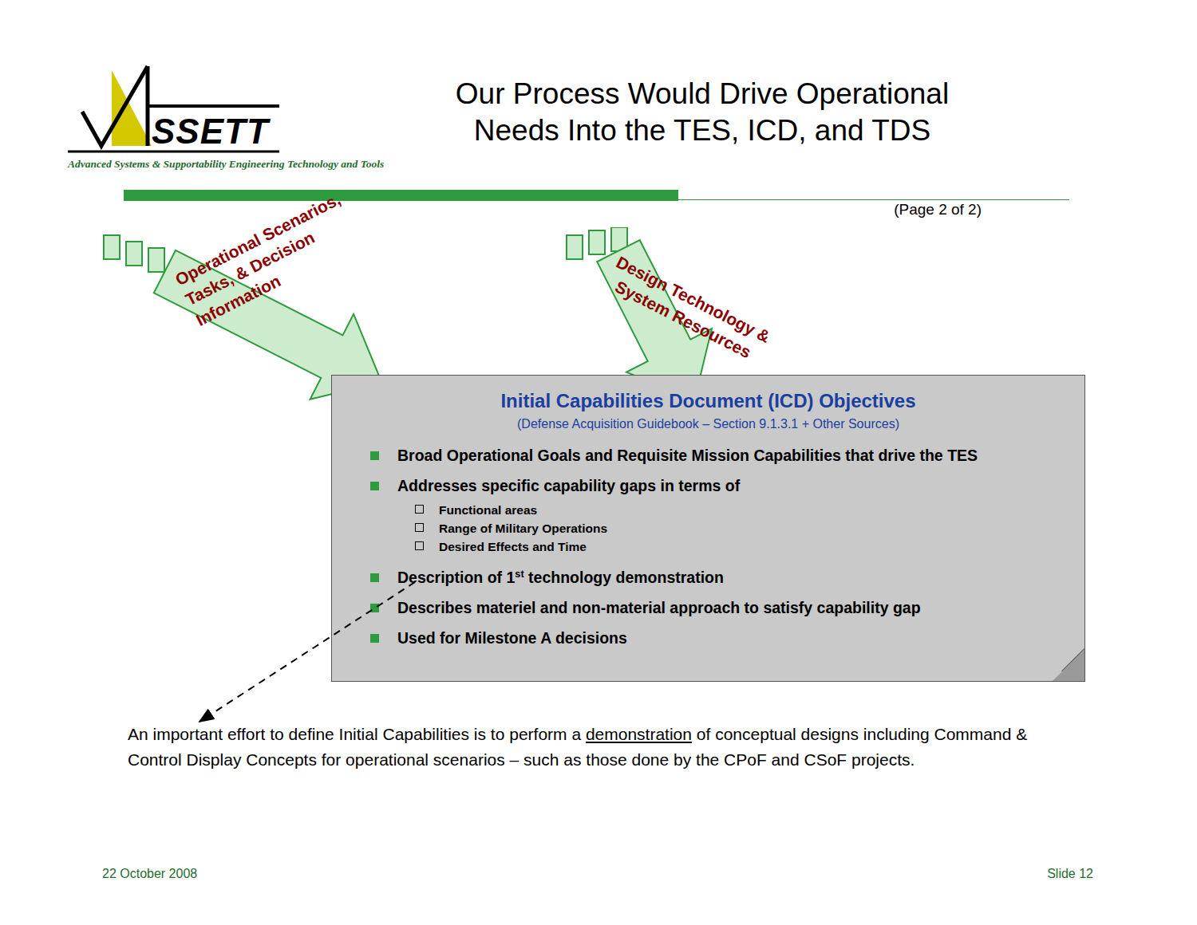SSETT
Advanced Systems & Supportability Engineering Technology and Tools
Our Process Would Drive Operational
Needs Into the TES, ICD, and TDS
(Page 2 of 2)
Operational Scenarios,
Tasks, & Decision
Information
Design Technology &
System Resources
Initial Capabilities Document (ICD) Objectives
(Defense Acquisition Guidebook – Section 9.1.3.1 + Other Sources)
Broad Operational Goals and Requisite Mission Capabilities that drive the TES
Addresses specific capability gaps in terms of
Functional areas
Range of Military Operations
Desired Effects and Time
Description of 1st technology demonstration
Describes materiel and non-material approach to satisfy capability gap
Used for Milestone A decisions
An important effort to define Initial Capabilities is to perform a demonstration of conceptual designs including Command & Control Display Concepts for operational scenarios – such as those done by the CPoF and CSoF projects.
22 October 2008
Slide 12